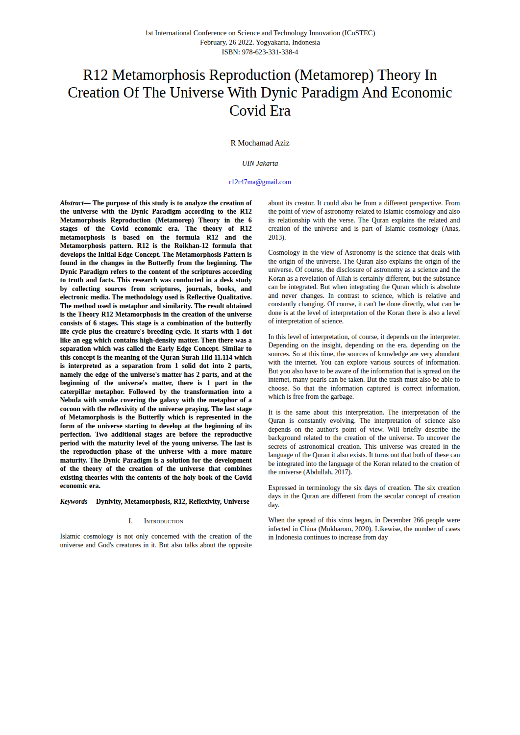1st International Conference on Science and Technology Innovation (ICoSTEC)
February, 26 2022. Yogyakarta, Indonesia
ISBN: 978-623-331-338-4
R12 Metamorphosis Reproduction (Metamorep) Theory In Creation Of The Universe With Dynic Paradigm And Economic Covid Era
R Mochamad Aziz
UIN Jakarta
r12r47ma@gmail.com
Abstract— The purpose of this study is to analyze the creation of the universe with the Dynic Paradigm according to the R12 Metamorphosis Reproduction (Metamorep) Theory in the 6 stages of the Covid economic era. The theory of R12 metamorphosis is based on the formula R12 and the Metamorphosis pattern. R12 is the Roikhan-12 formula that develops the Initial Edge Concept. The Metamorphosis Pattern is found in the changes in the Butterfly from the beginning. The Dynic Paradigm refers to the content of the scriptures according to truth and facts. This research was conducted in a desk study by collecting sources from scriptures, journals, books, and electronic media. The methodology used is Reflective Qualitative. The method used is metaphor and similarity. The result obtained is the Theory R12 Metamorphosis in the creation of the universe consists of 6 stages. This stage is a combination of the butterfly life cycle plus the creature's breeding cycle. It starts with 1 dot like an egg which contains high-density matter. Then there was a separation which was called the Early Edge Concept. Similar to this concept is the meaning of the Quran Surah Hid 11.114 which is interpreted as a separation from 1 solid dot into 2 parts, namely the edge of the universe's matter has 2 parts, and at the beginning of the universe's matter, there is 1 part in the caterpillar metaphor. Followed by the transformation into a Nebula with smoke covering the galaxy with the metaphor of a cocoon with the reflexivity of the universe praying. The last stage of Metamorphosis is the Butterfly which is represented in the form of the universe starting to develop at the beginning of its perfection. Two additional stages are before the reproductive period with the maturity level of the young universe. The last is the reproduction phase of the universe with a more mature maturity. The Dynic Paradigm is a solution for the development of the theory of the creation of the universe that combines existing theories with the contents of the holy book of the Covid economic era.
Keywords— Dynivity, Metamorphosis, R12, Reflexivity, Universe
I. Introduction
Islamic cosmology is not only concerned with the creation of the universe and God's creatures in it. But also talks about the opposite about its creator. It could also be from a different perspective. From the point of view of astronomy-related to Islamic cosmology and also its relationship with the verse. The Quran explains the related and creation of the universe and is part of Islamic cosmology (Anas, 2013).
Cosmology in the view of Astronomy is the science that deals with the origin of the universe. The Quran also explains the origin of the universe. Of course, the disclosure of astronomy as a science and the Koran as a revelation of Allah is certainly different, but the substance can be integrated. But when integrating the Quran which is absolute and never changes. In contrast to science, which is relative and constantly changing. Of course, it can't be done directly, what can be done is at the level of interpretation of the Koran there is also a level of interpretation of science.
In this level of interpretation, of course, it depends on the interpreter. Depending on the insight, depending on the era, depending on the sources. So at this time, the sources of knowledge are very abundant with the internet. You can explore various sources of information. But you also have to be aware of the information that is spread on the internet, many pearls can be taken. But the trash must also be able to choose. So that the information captured is correct information, which is free from the garbage.
It is the same about this interpretation. The interpretation of the Quran is constantly evolving. The interpretation of science also depends on the author's point of view. Will briefly describe the background related to the creation of the universe. To uncover the secrets of astronomical creation. This universe was created in the language of the Quran it also exists. It turns out that both of these can be integrated into the language of the Koran related to the creation of the universe (Abdullah, 2017).
Expressed in terminology the six days of creation. The six creation days in the Quran are different from the secular concept of creation day.
When the spread of this virus began, in December 266 people were infected in China (Mukharom, 2020). Likewise, the number of cases in Indonesia continues to increase from day